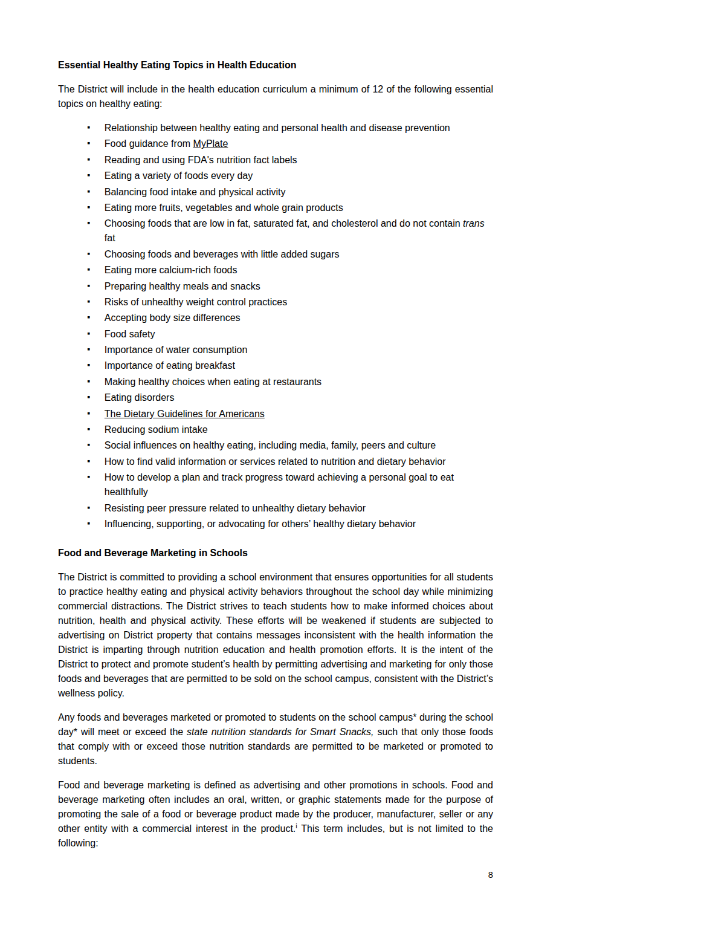Essential Healthy Eating Topics in Health Education
The District will include in the health education curriculum a minimum of 12 of the following essential topics on healthy eating:
Relationship between healthy eating and personal health and disease prevention
Food guidance from MyPlate
Reading and using FDA's nutrition fact labels
Eating a variety of foods every day
Balancing food intake and physical activity
Eating more fruits, vegetables and whole grain products
Choosing foods that are low in fat, saturated fat, and cholesterol and do not contain trans fat
Choosing foods and beverages with little added sugars
Eating more calcium-rich foods
Preparing healthy meals and snacks
Risks of unhealthy weight control practices
Accepting body size differences
Food safety
Importance of water consumption
Importance of eating breakfast
Making healthy choices when eating at restaurants
Eating disorders
The Dietary Guidelines for Americans
Reducing sodium intake
Social influences on healthy eating, including media, family, peers and culture
How to find valid information or services related to nutrition and dietary behavior
How to develop a plan and track progress toward achieving a personal goal to eat healthfully
Resisting peer pressure related to unhealthy dietary behavior
Influencing, supporting, or advocating for others’ healthy dietary behavior
Food and Beverage Marketing in Schools
The District is committed to providing a school environment that ensures opportunities for all students to practice healthy eating and physical activity behaviors throughout the school day while minimizing commercial distractions. The District strives to teach students how to make informed choices about nutrition, health and physical activity. These efforts will be weakened if students are subjected to advertising on District property that contains messages inconsistent with the health information the District is imparting through nutrition education and health promotion efforts. It is the intent of the District to protect and promote student’s health by permitting advertising and marketing for only those foods and beverages that are permitted to be sold on the school campus, consistent with the District’s wellness policy.
Any foods and beverages marketed or promoted to students on the school campus* during the school day* will meet or exceed the state nutrition standards for Smart Snacks, such that only those foods that comply with or exceed those nutrition standards are permitted to be marketed or promoted to students.
Food and beverage marketing is defined as advertising and other promotions in schools. Food and beverage marketing often includes an oral, written, or graphic statements made for the purpose of promoting the sale of a food or beverage product made by the producer, manufacturer, seller or any other entity with a commercial interest in the product.i This term includes, but is not limited to the following:
8